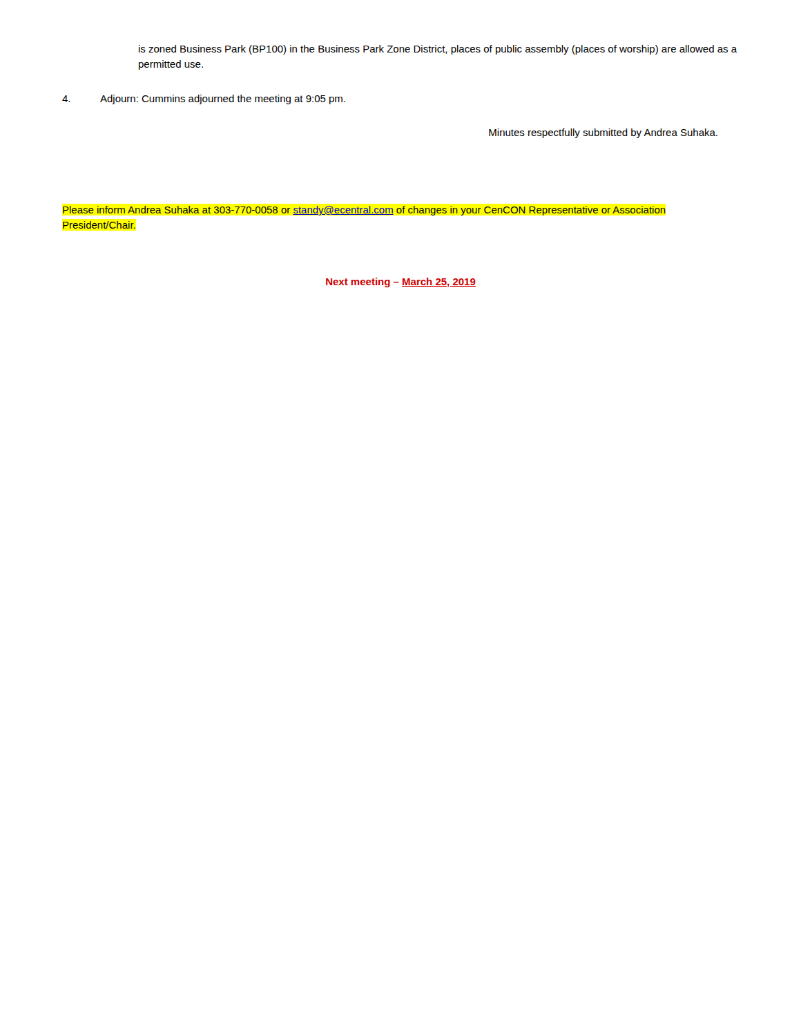is zoned Business Park (BP100) in the Business Park Zone District, places of public assembly (places of worship) are allowed as a permitted use.
4. Adjourn: Cummins adjourned the meeting at 9:05 pm.
Minutes respectfully submitted by Andrea Suhaka.
Please inform Andrea Suhaka at 303-770-0058 or standy@ecentral.com of changes in your CenCON Representative or Association President/Chair.
Next meeting – March 25, 2019